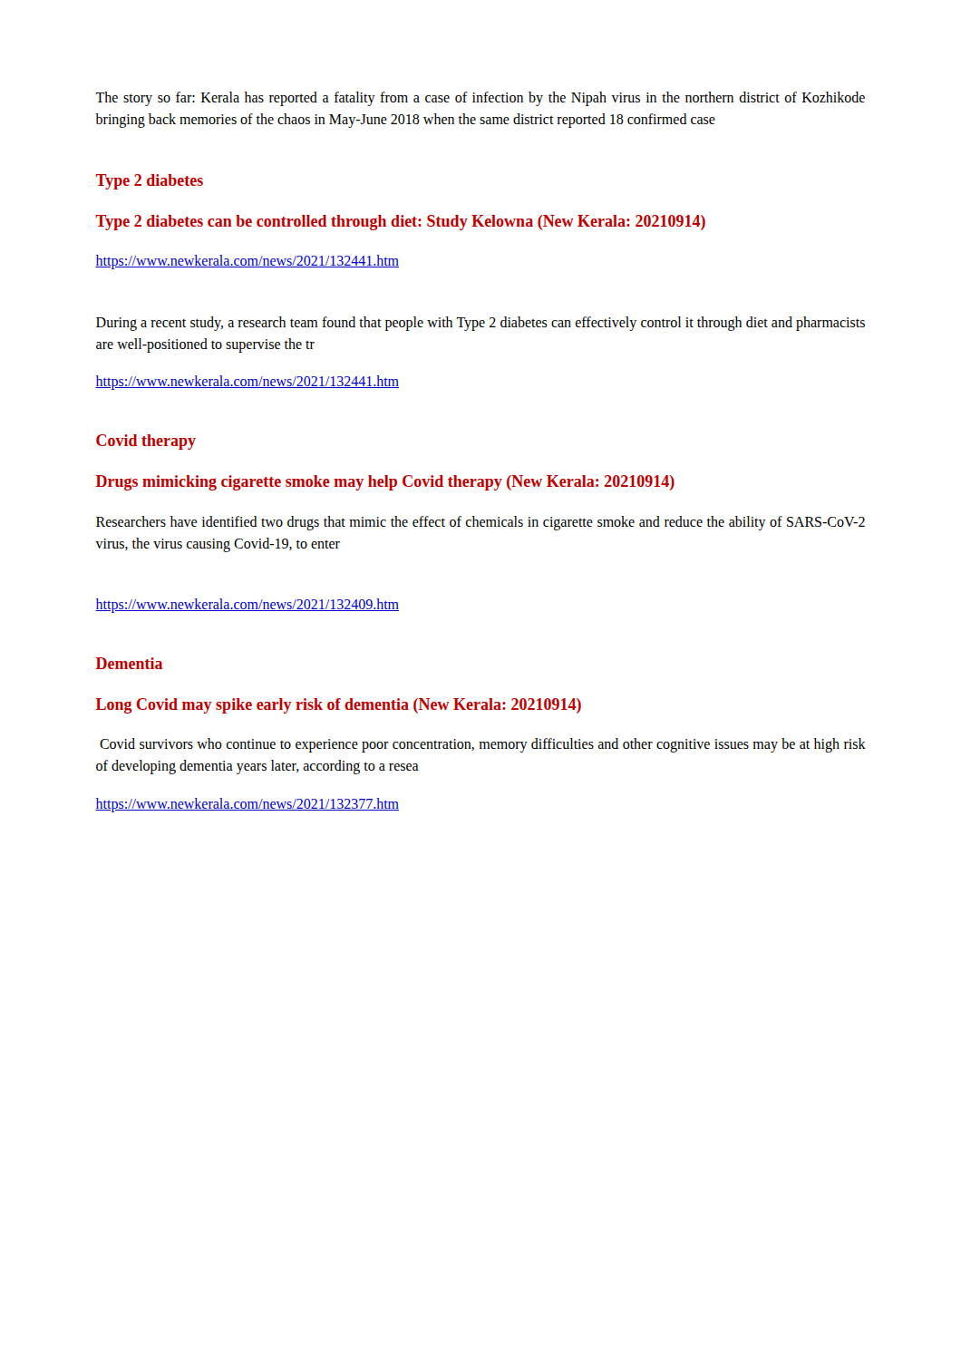The story so far: Kerala has reported a fatality from a case of infection by the Nipah virus in the northern district of Kozhikode bringing back memories of the chaos in May-June 2018 when the same district reported 18 confirmed case
Type 2 diabetes
Type 2 diabetes can be controlled through diet: Study Kelowna (New Kerala: 20210914)
https://www.newkerala.com/news/2021/132441.htm
During a recent study, a research team found that people with Type 2 diabetes can effectively control it through diet and pharmacists are well-positioned to supervise the tr
https://www.newkerala.com/news/2021/132441.htm
Covid therapy
Drugs mimicking cigarette smoke may help Covid therapy (New Kerala: 20210914)
Researchers have identified two drugs that mimic the effect of chemicals in cigarette smoke and reduce the ability of SARS-CoV-2 virus, the virus causing Covid-19, to enter
https://www.newkerala.com/news/2021/132409.htm
Dementia
Long Covid may spike early risk of dementia (New Kerala: 20210914)
Covid survivors who continue to experience poor concentration, memory difficulties and other cognitive issues may be at high risk of developing dementia years later, according to a resea
https://www.newkerala.com/news/2021/132377.htm